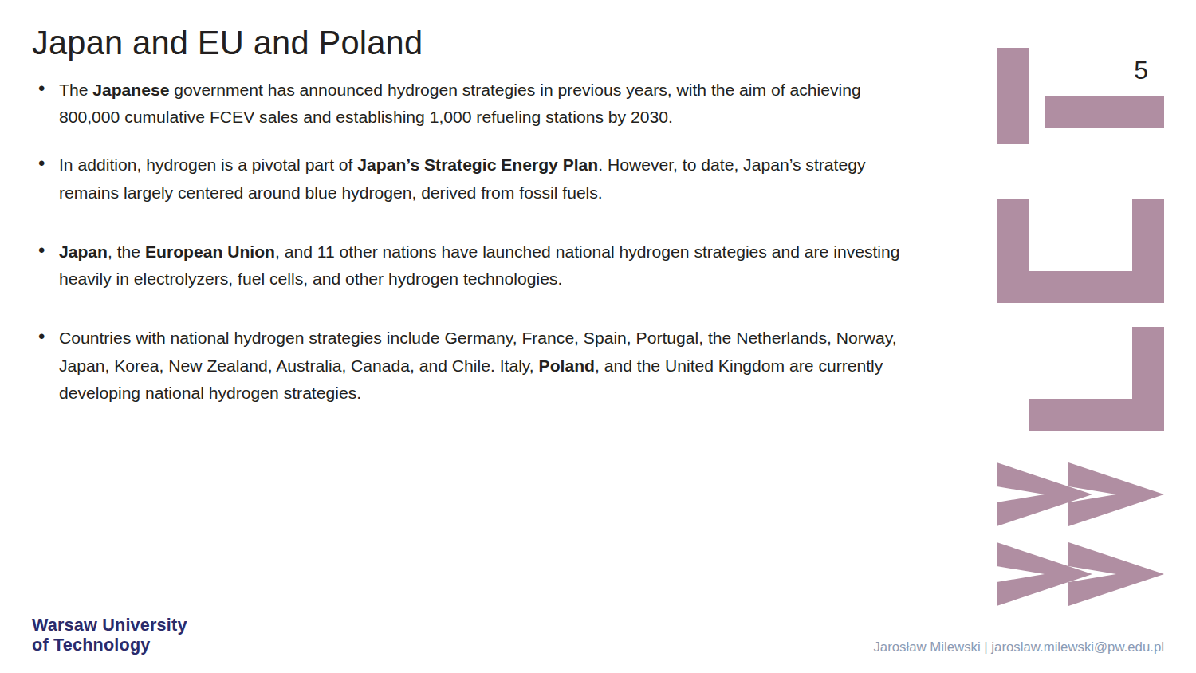5
Japan and EU and Poland
The Japanese government has announced hydrogen strategies in previous years, with the aim of achieving 800,000 cumulative FCEV sales and establishing 1,000 refueling stations by 2030.
In addition, hydrogen is a pivotal part of Japan’s Strategic Energy Plan. However, to date, Japan’s strategy remains largely centered around blue hydrogen, derived from fossil fuels.
Japan, the European Union, and 11 other nations have launched national hydrogen strategies and are investing heavily in electrolyzers, fuel cells, and other hydrogen technologies.
Countries with national hydrogen strategies include Germany, France, Spain, Portugal, the Netherlands, Norway, Japan, Korea, New Zealand, Australia, Canada, and Chile. Italy, Poland, and the United Kingdom are currently developing national hydrogen strategies.
Warsaw University
of Technology
Jarosław Milewski | jaroslaw.milewski@pw.edu.pl